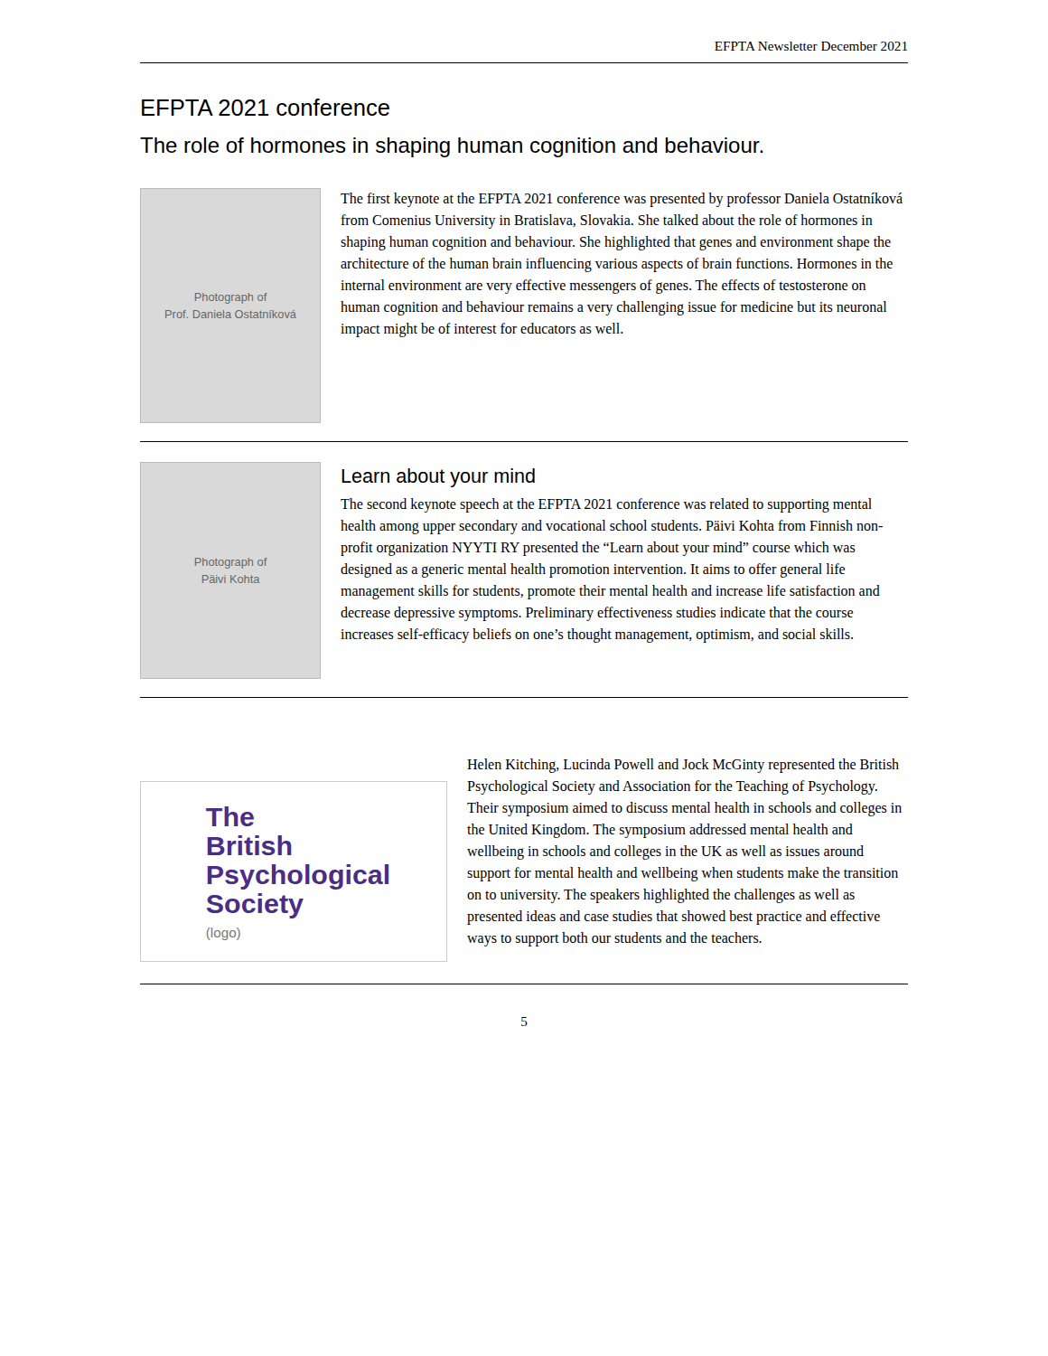EFPTA Newsletter December 2021
EFPTA 2021 conference
The role of hormones in shaping human cognition and behaviour.
Photograph of
Prof. Daniela Ostatníková
The first keynote at the EFPTA 2021 conference was presented by professor Daniela Ostatníková from Comenius University in Bratislava, Slovakia. She talked about the role of hormones in shaping human cognition and behaviour. She highlighted that genes and environment shape the architecture of the human brain influencing various aspects of brain functions. Hormones in the internal environment are very effective messengers of genes. The effects of testosterone on human cognition and behaviour remains a very challenging issue for medicine but its neuronal impact might be of interest for educators as well.
Photograph of
Päivi Kohta
Learn about your mind
The second keynote speech at the EFPTA 2021 conference was related to supporting mental health among upper secondary and vocational school students. Päivi Kohta from Finnish non-profit organization NYYTI RY presented the “Learn about your mind” course which was designed as a generic mental health promotion intervention. It aims to offer general life management skills for students, promote their mental health and increase life satisfaction and decrease depressive symptoms. Preliminary effectiveness studies indicate that the course increases self-efficacy beliefs on one’s thought management, optimism, and social skills.
The
British
Psychological
Society(logo)
Helen Kitching, Lucinda Powell and Jock McGinty represented the British Psychological Society and Association for the Teaching of Psychology. Their symposium aimed to discuss mental health in schools and colleges in the United Kingdom. The symposium addressed mental health and wellbeing in schools and colleges in the UK as well as issues around support for mental health and wellbeing when students make the transition on to university. The speakers highlighted the challenges as well as presented ideas and case studies that showed best practice and effective ways to support both our students and the teachers.
5